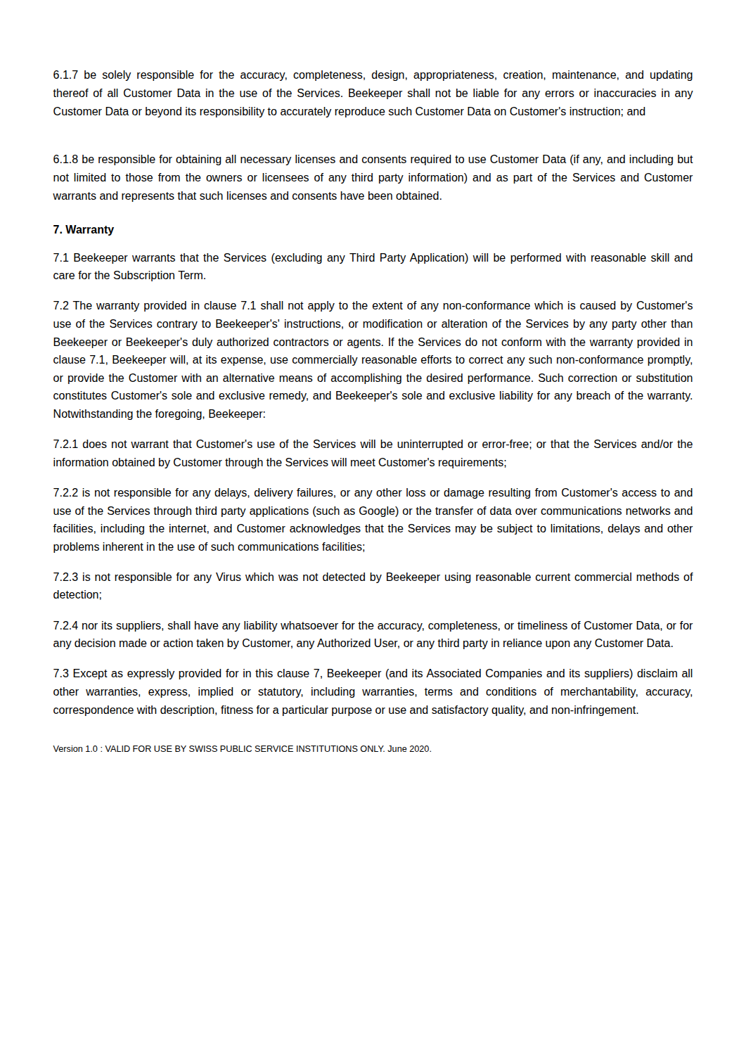6.1.7 be solely responsible for the accuracy, completeness, design, appropriateness, creation, maintenance, and updating thereof of all Customer Data in the use of the Services. Beekeeper shall not be liable for any errors or inaccuracies in any Customer Data or beyond its responsibility to accurately reproduce such Customer Data on Customer's instruction; and
6.1.8 be responsible for obtaining all necessary licenses and consents required to use Customer Data (if any, and including but not limited to those from the owners or licensees of any third party information) and as part of the Services and Customer warrants and represents that such licenses and consents have been obtained.
7. Warranty
7.1 Beekeeper warrants that the Services (excluding any Third Party Application) will be performed with reasonable skill and care for the Subscription Term.
7.2 The warranty provided in clause 7.1 shall not apply to the extent of any non-conformance which is caused by Customer's use of the Services contrary to Beekeeper's' instructions, or modification or alteration of the Services by any party other than Beekeeper or Beekeeper's duly authorized contractors or agents. If the Services do not conform with the warranty provided in clause 7.1, Beekeeper will, at its expense, use commercially reasonable efforts to correct any such non-conformance promptly, or provide the Customer with an alternative means of accomplishing the desired performance. Such correction or substitution constitutes Customer's sole and exclusive remedy, and Beekeeper's sole and exclusive liability for any breach of the warranty. Notwithstanding the foregoing, Beekeeper:
7.2.1 does not warrant that Customer's use of the Services will be uninterrupted or error-free; or that the Services and/or the information obtained by Customer through the Services will meet Customer's requirements;
7.2.2 is not responsible for any delays, delivery failures, or any other loss or damage resulting from Customer's access to and use of the Services through third party applications (such as Google) or the transfer of data over communications networks and facilities, including the internet, and Customer acknowledges that the Services may be subject to limitations, delays and other problems inherent in the use of such communications facilities;
7.2.3 is not responsible for any Virus which was not detected by Beekeeper using reasonable current commercial methods of detection;
7.2.4 nor its suppliers, shall have any liability whatsoever for the accuracy, completeness, or timeliness of Customer Data, or for any decision made or action taken by Customer, any Authorized User, or any third party in reliance upon any Customer Data.
7.3 Except as expressly provided for in this clause 7, Beekeeper (and its Associated Companies and its suppliers) disclaim all other warranties, express, implied or statutory, including warranties, terms and conditions of merchantability, accuracy, correspondence with description, fitness for a particular purpose or use and satisfactory quality, and non-infringement.
Version 1.0 : VALID FOR USE BY SWISS PUBLIC SERVICE INSTITUTIONS ONLY. June 2020.